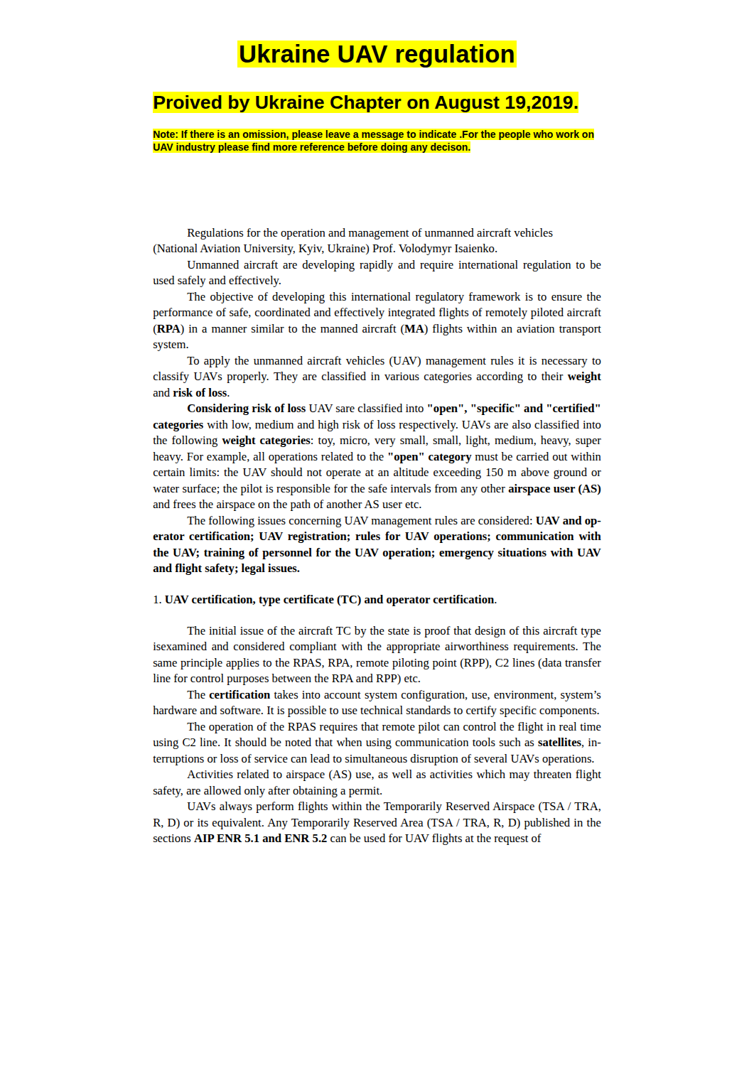Ukraine UAV regulation
Proived by Ukraine Chapter on August 19,2019.
Note: If there is an omission, please leave a message to indicate .For the people who work on UAV industry please find more reference before doing any decison.
Regulations for the operation and management of unmanned aircraft vehicles
(National Aviation University, Kyiv, Ukraine) Prof. Volodymyr Isaienko.
Unmanned aircraft are developing rapidly and require international regulation to be used safely and effectively.
The objective of developing this international regulatory framework is to ensure the performance of safe, coordinated and effectively integrated flights of remotely piloted aircraft (RPA) in a manner similar to the manned aircraft (MA) flights within an aviation transport system.
To apply the unmanned aircraft vehicles (UAV) management rules it is necessary to classify UAVs properly. They are classified in various categories according to their weight and risk of loss.
Considering risk of loss UAV sare classified into "open", "specific" and "certified" categories with low, medium and high risk of loss respectively. UAVs are also classified into the following weight categories: toy, micro, very small, small, light, medium, heavy, super heavy. For example, all operations related to the "open" category must be carried out within certain limits: the UAV should not operate at an altitude exceeding 150 m above ground or water surface; the pilot is responsible for the safe intervals from any other airspace user (AS) and frees the airspace on the path of another AS user etc.
The following issues concerning UAV management rules are considered: UAV and operator certification; UAV registration; rules for UAV operations; communication with the UAV; training of personnel for the UAV operation; emergency situations with UAV and flight safety; legal issues.
1. UAV certification, type certificate (TC) and operator certification.
The initial issue of the aircraft TC by the state is proof that design of this aircraft type isexamined and considered compliant with the appropriate airworthiness requirements. The same principle applies to the RPAS, RPA, remote piloting point (RPP), C2 lines (data transfer line for control purposes between the RPA and RPP) etc.
The certification takes into account system configuration, use, environment, system’s hardware and software. It is possible to use technical standards to certify specific components.
The operation of the RPAS requires that remote pilot can control the flight in real time using C2 line. It should be noted that when using communication tools such as satellites, interruptions or loss of service can lead to simultaneous disruption of several UAVs operations.
Activities related to airspace (AS) use, as well as activities which may threaten flight safety, are allowed only after obtaining a permit.
UAVs always perform flights within the Temporarily Reserved Airspace (TSA / TRA, R, D) or its equivalent. Any Temporarily Reserved Area (TSA / TRA, R, D) published in the sections AIP ENR 5.1 and ENR 5.2 can be used for UAV flights at the request of